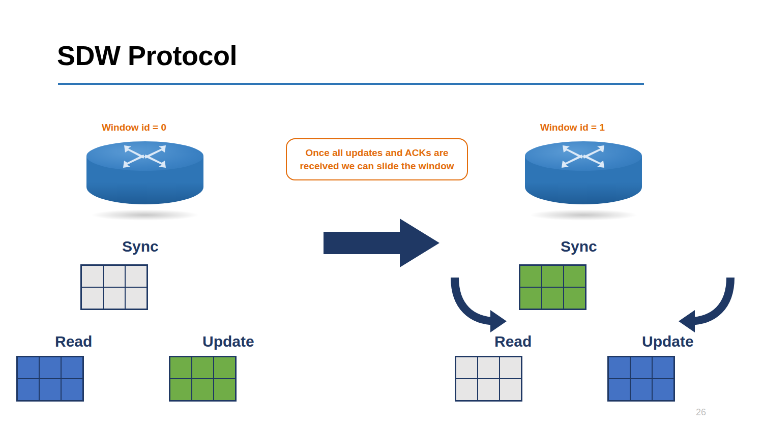SDW Protocol
Window id = 0
Sync
Read
Update
Once all updates and ACKs are received we can slide the window
Window id = 1
Sync
Read
Update
26